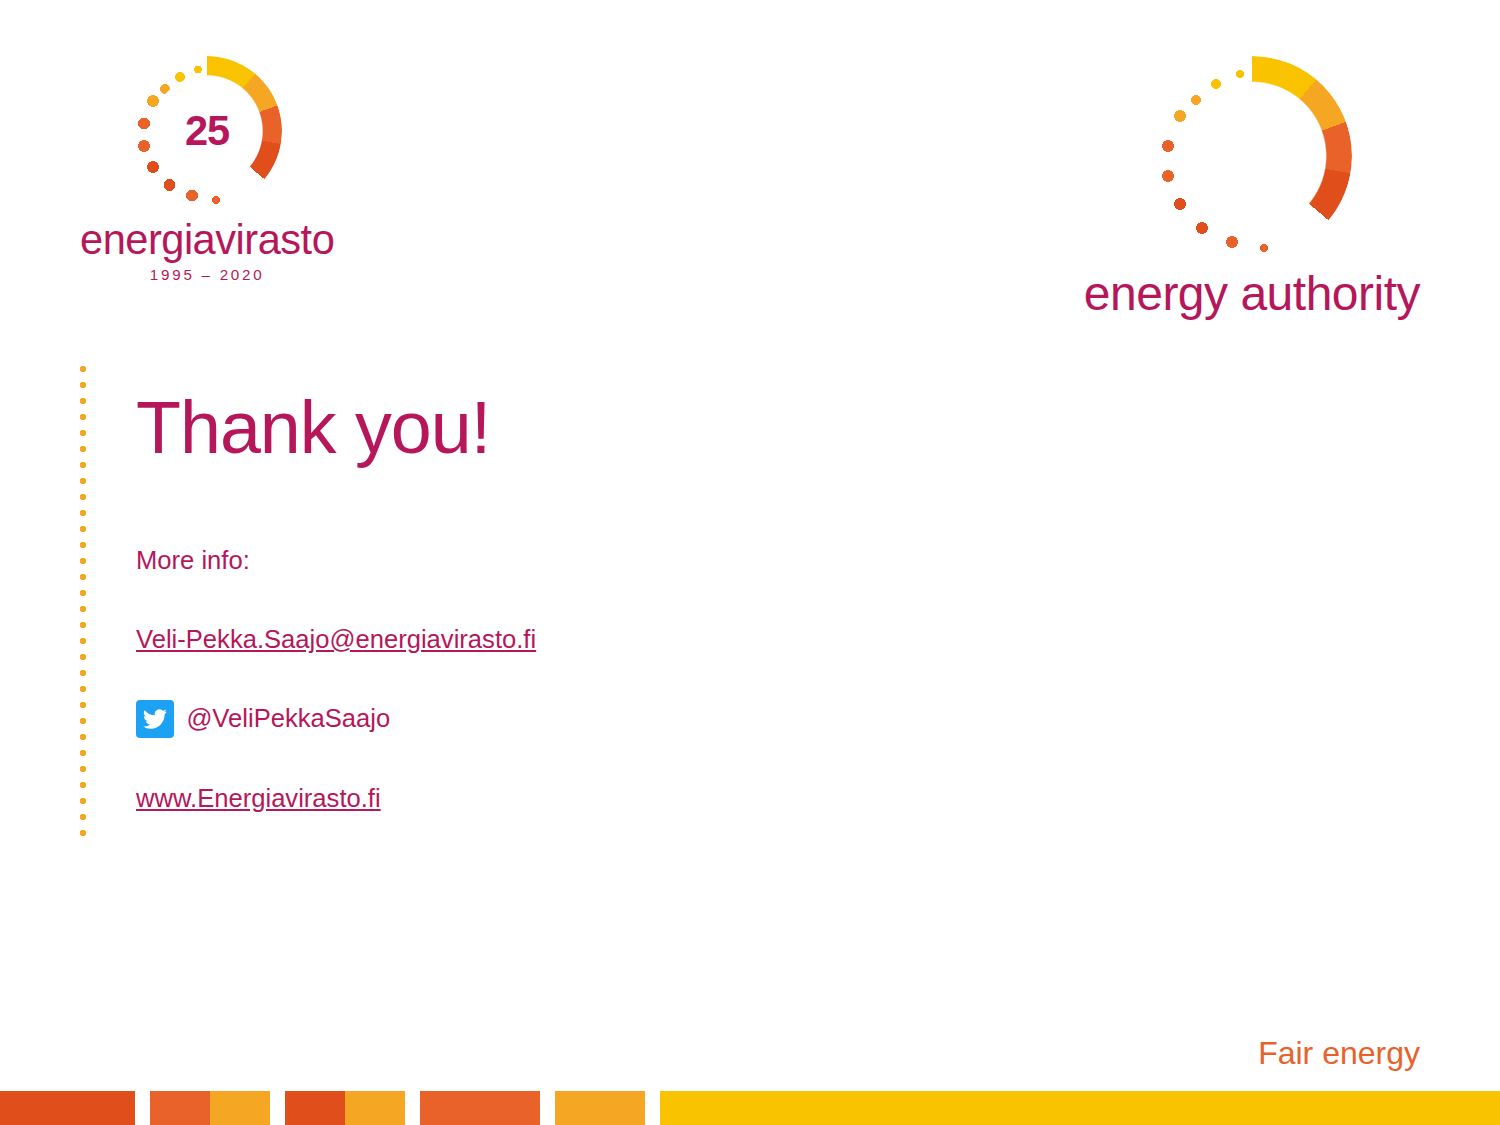25
energiavirasto
1995 – 2020
energy authority
Thank you!
More info:
Veli-Pekka.Saajo@energiavirasto.fi
@VeliPekkaSaajo
www.Energiavirasto.fi
Fair energy